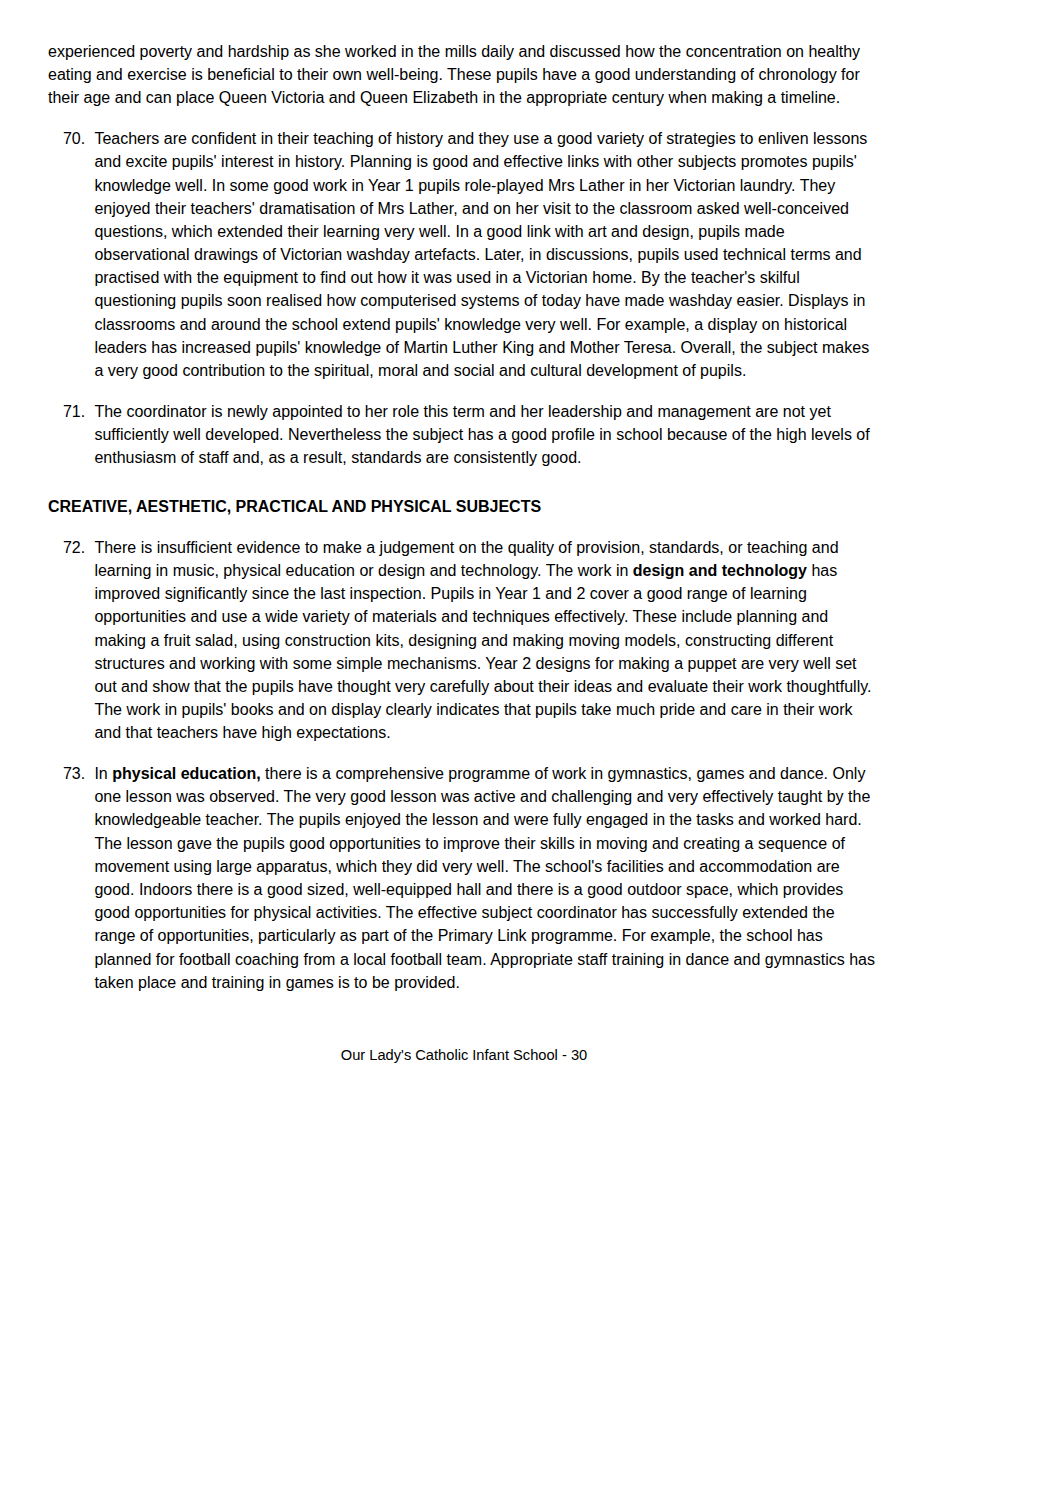experienced poverty and hardship as she worked in the mills daily and discussed how the concentration on healthy eating and exercise is beneficial to their own well-being. These pupils have a good understanding of chronology for their age and can place Queen Victoria and Queen Elizabeth in the appropriate century when making a timeline.
Teachers are confident in their teaching of history and they use a good variety of strategies to enliven lessons and excite pupils' interest in history. Planning is good and effective links with other subjects promotes pupils' knowledge well. In some good work in Year 1 pupils role-played Mrs Lather in her Victorian laundry. They enjoyed their teachers' dramatisation of Mrs Lather, and on her visit to the classroom asked well-conceived questions, which extended their learning very well. In a good link with art and design, pupils made observational drawings of Victorian washday artefacts. Later, in discussions, pupils used technical terms and practised with the equipment to find out how it was used in a Victorian home. By the teacher's skilful questioning pupils soon realised how computerised systems of today have made washday easier. Displays in classrooms and around the school extend pupils' knowledge very well. For example, a display on historical leaders has increased pupils' knowledge of Martin Luther King and Mother Teresa. Overall, the subject makes a very good contribution to the spiritual, moral and social and cultural development of pupils.
The coordinator is newly appointed to her role this term and her leadership and management are not yet sufficiently well developed. Nevertheless the subject has a good profile in school because of the high levels of enthusiasm of staff and, as a result, standards are consistently good.
Creative, Aesthetic, Practical and Physical Subjects
There is insufficient evidence to make a judgement on the quality of provision, standards, or teaching and learning in music, physical education or design and technology. The work in design and technology has improved significantly since the last inspection. Pupils in Year 1 and 2 cover a good range of learning opportunities and use a wide variety of materials and techniques effectively. These include planning and making a fruit salad, using construction kits, designing and making moving models, constructing different structures and working with some simple mechanisms. Year 2 designs for making a puppet are very well set out and show that the pupils have thought very carefully about their ideas and evaluate their work thoughtfully. The work in pupils' books and on display clearly indicates that pupils take much pride and care in their work and that teachers have high expectations.
In physical education, there is a comprehensive programme of work in gymnastics, games and dance. Only one lesson was observed. The very good lesson was active and challenging and very effectively taught by the knowledgeable teacher. The pupils enjoyed the lesson and were fully engaged in the tasks and worked hard. The lesson gave the pupils good opportunities to improve their skills in moving and creating a sequence of movement using large apparatus, which they did very well. The school's facilities and accommodation are good. Indoors there is a good sized, well-equipped hall and there is a good outdoor space, which provides good opportunities for physical activities. The effective subject coordinator has successfully extended the range of opportunities, particularly as part of the Primary Link programme. For example, the school has planned for football coaching from a local football team. Appropriate staff training in dance and gymnastics has taken place and training in games is to be provided.
Our Lady's Catholic Infant School - 30